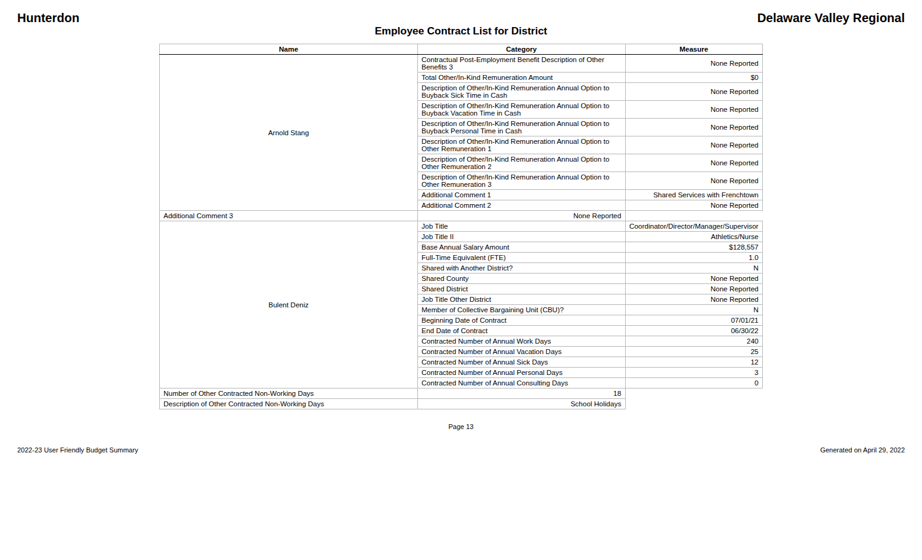Hunterdon
Delaware Valley Regional
Employee Contract List for District
| Name | Category | Measure |
| --- | --- | --- |
| Arnold Stang | Contractual Post-Employment Benefit Description of Other Benefits 3 | None Reported |
| Total Other/In-Kind Remuneration Amount | $0 |
| Description of Other/In-Kind Remuneration Annual Option to Buyback Sick Time in Cash | None Reported |
| Description of Other/In-Kind Remuneration Annual Option to Buyback Vacation Time in Cash | None Reported |
| Description of Other/In-Kind Remuneration Annual Option to Buyback Personal Time in Cash | None Reported |
| Description of Other/In-Kind Remuneration Annual Option to Other Remuneration 1 | None Reported |
| Description of Other/In-Kind Remuneration Annual Option to Other Remuneration 2 | None Reported |
| Description of Other/In-Kind Remuneration Annual Option to Other Remuneration 3 | None Reported |
| Additional Comment 1 | Shared Services with Frenchtown |
| Additional Comment 2 | None Reported |
| Additional Comment 3 | None Reported |
| Bulent Deniz | Job Title | Coordinator/Director/Manager/Supervisor |
| Job Title II | Athletics/Nurse |
| Base Annual Salary Amount | $128,557 |
| Full-Time Equivalent (FTE) | 1.0 |
| Shared with Another District? | N |
| Shared County | None Reported |
| Shared District | None Reported |
| Job Title Other District | None Reported |
| Member of Collective Bargaining Unit (CBU)? | N |
| Beginning Date of Contract | 07/01/21 |
| End Date of Contract | 06/30/22 |
| Contracted Number of Annual Work Days | 240 |
| Contracted Number of Annual Vacation Days | 25 |
| Contracted Number of Annual Sick Days | 12 |
| Contracted Number of Annual Personal Days | 3 |
| Contracted Number of Annual Consulting Days | 0 |
| Number of Other Contracted Non-Working Days | 18 |
| Description of Other Contracted Non-Working Days | School Holidays |
Page 13
2022-23 User Friendly Budget Summary
Generated on April 29, 2022